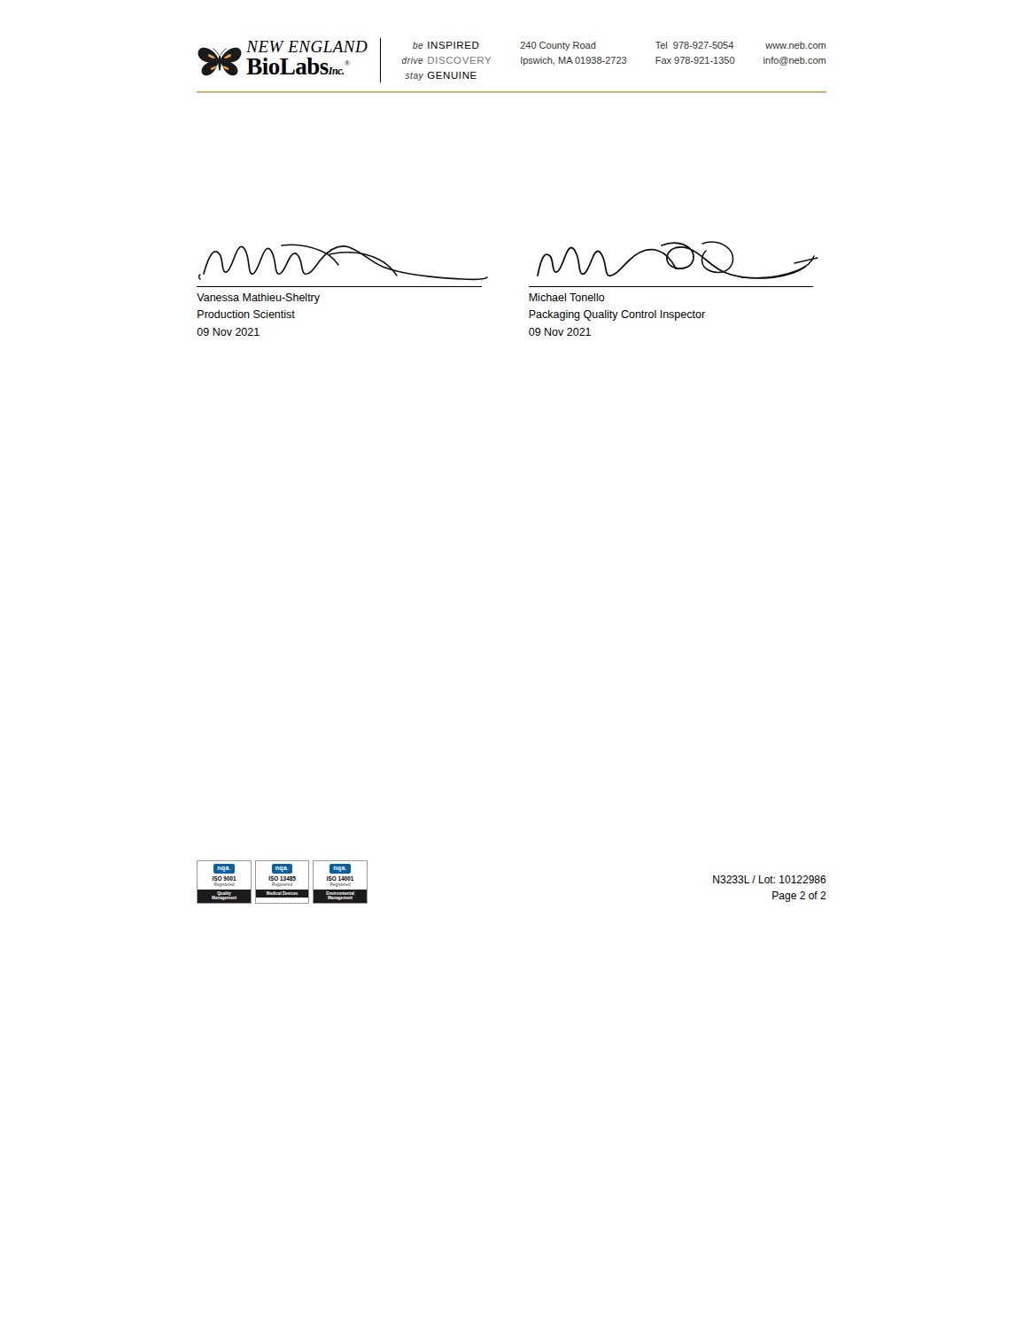NEW ENGLAND
BioLabsInc.®
be INSPIRED
drive DISCOVERY
stay GENUINE
240 County Road
Ipswich, MA 01938-2723
Tel 978-927-5054
Fax 978-921-1350
www.neb.com
info@neb.com
Vanessa Mathieu-Sheltry
Production Scientist
09 Nov 2021
Michael Tonello
Packaging Quality Control Inspector
09 Nov 2021
nqa.
ISO 9001
Registered
Quality
Management
nqa.
ISO 13485
Registered
Medical Devices
nqa.
ISO 14001
Registered
Environmental
Management
N3233L / Lot: 10122986
Page 2 of 2